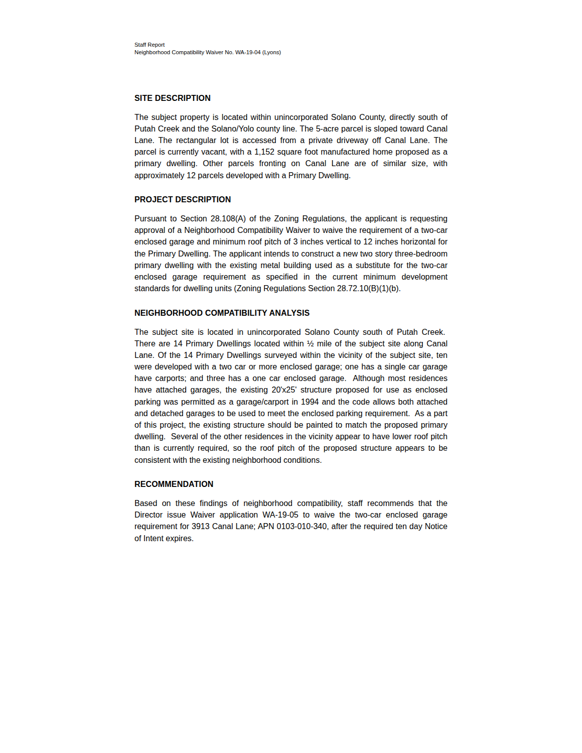Staff Report
Neighborhood Compatibility Waiver No. WA-19-04 (Lyons)
SITE DESCRIPTION
The subject property is located within unincorporated Solano County, directly south of Putah Creek and the Solano/Yolo county line. The 5-acre parcel is sloped toward Canal Lane. The rectangular lot is accessed from a private driveway off Canal Lane. The parcel is currently vacant, with a 1,152 square foot manufactured home proposed as a primary dwelling. Other parcels fronting on Canal Lane are of similar size, with approximately 12 parcels developed with a Primary Dwelling.
PROJECT DESCRIPTION
Pursuant to Section 28.108(A) of the Zoning Regulations, the applicant is requesting approval of a Neighborhood Compatibility Waiver to waive the requirement of a two-car enclosed garage and minimum roof pitch of 3 inches vertical to 12 inches horizontal for the Primary Dwelling. The applicant intends to construct a new two story three-bedroom primary dwelling with the existing metal building used as a substitute for the two-car enclosed garage requirement as specified in the current minimum development standards for dwelling units (Zoning Regulations Section 28.72.10(B)(1)(b).
NEIGHBORHOOD COMPATIBILITY ANALYSIS
The subject site is located in unincorporated Solano County south of Putah Creek. There are 14 Primary Dwellings located within ½ mile of the subject site along Canal Lane. Of the 14 Primary Dwellings surveyed within the vicinity of the subject site, ten were developed with a two car or more enclosed garage; one has a single car garage have carports; and three has a one car enclosed garage. Although most residences have attached garages, the existing 20'x25' structure proposed for use as enclosed parking was permitted as a garage/carport in 1994 and the code allows both attached and detached garages to be used to meet the enclosed parking requirement. As a part of this project, the existing structure should be painted to match the proposed primary dwelling. Several of the other residences in the vicinity appear to have lower roof pitch than is currently required, so the roof pitch of the proposed structure appears to be consistent with the existing neighborhood conditions.
RECOMMENDATION
Based on these findings of neighborhood compatibility, staff recommends that the Director issue Waiver application WA-19-05 to waive the two-car enclosed garage requirement for 3913 Canal Lane; APN 0103-010-340, after the required ten day Notice of Intent expires.